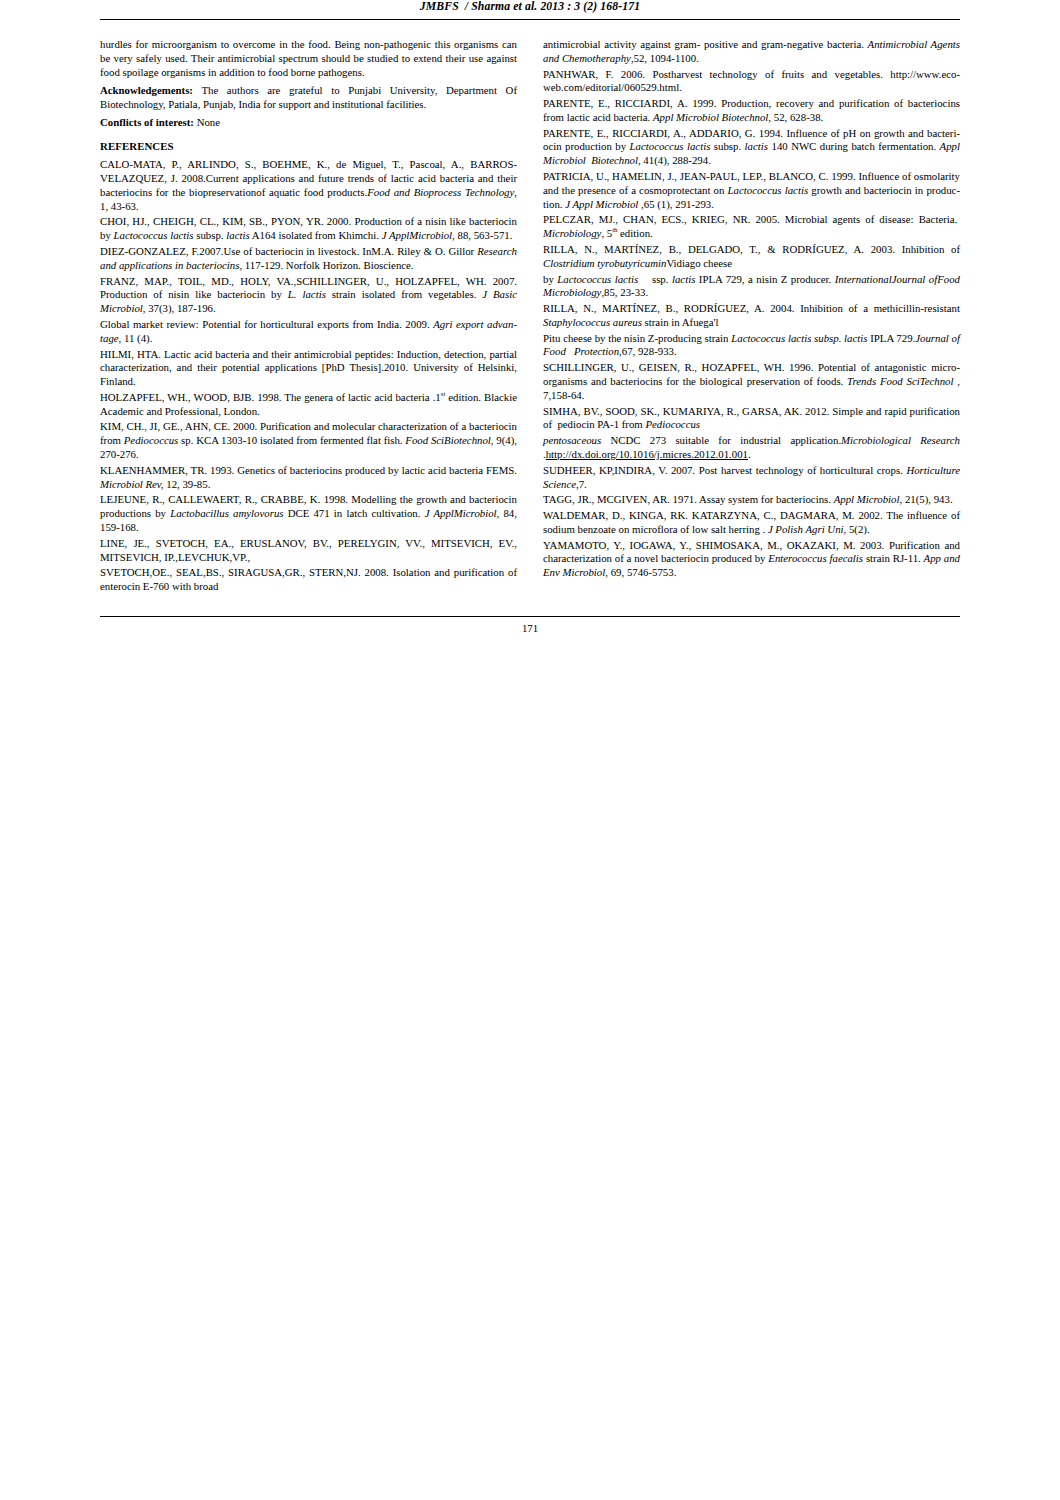JMBFS / Sharma et al. 2013 : 3 (2) 168-171
hurdles for microorganism to overcome in the food. Being non-pathogenic this organisms can be very safely used. Their antimicrobial spectrum should be studied to extend their use against food spoilage organisms in addition to food borne pathogens.
Acknowledgements: The authors are grateful to Punjabi University, Department Of Biotechnology, Patiala, Punjab, India for support and institutional facilities.
Conflicts of interest: None
References
CALO-MATA, P., ARLINDO, S., BOEHME, K., de Miguel, T., Pascoal, A., BARROS-VELAZQUEZ, J. 2008.Current applications and future trends of lactic acid bacteria and their bacteriocins for the biopreservationof aquatic food products.Food and Bioprocess Technology, 1, 43-63.
CHOI, HJ., CHEIGH, CL., KIM, SB., PYON, YR. 2000. Production of a nisin like bacteriocin by Lactococcus lactis subsp. lactis A164 isolated from Khimchi. J ApplMicrobiol, 88, 563-571.
DIEZ-GONZALEZ, F.2007.Use of bacteriocin in livestock. InM.A. Riley & O. Gillor Research and applications in bacteriocins, 117-129. Norfolk Horizon. Bioscience.
FRANZ, MAP., TOIL, MD., HOLY, VA.,SCHILLINGER, U., HOLZAPFEL, WH. 2007. Production of nisin like bacteriocin by L. lactis strain isolated from vegetables. J Basic Microbiol, 37(3), 187-196.
Global market review: Potential for horticultural exports from India. 2009. Agri export advantage, 11 (4).
HILMI, HTA. Lactic acid bacteria and their antimicrobial peptides: Induction, detection, partial characterization, and their potential applications [PhD Thesis].2010. University of Helsinki, Finland.
HOLZAPFEL, WH., WOOD, BJB. 1998. The genera of lactic acid bacteria .1st edition. Blackie Academic and Professional, London.
KIM, CH., JI, GE., AHN, CE. 2000. Purification and molecular characterization of a bacteriocin from Pediococcus sp. KCA 1303-10 isolated from fermented flat fish. Food SciBiotechnol, 9(4), 270-276.
KLAENHAMMER, TR. 1993. Genetics of bacteriocins produced by lactic acid bacteria FEMS. Microbiol Rev, 12, 39-85.
LEJEUNE, R., CALLEWAERT, R., CRABBE, K. 1998. Modelling the growth and bacteriocin productions by Lactobacillus amylovorus DCE 471 in latch cultivation. J ApplMicrobiol, 84, 159-168.
LINE, JE., SVETOCH, EA., ERUSLANOV, BV., PERELYGIN, VV., MITSEVICH, EV., MITSEVICH, IP.,LEVCHUK,VP.,
SVETOCH,OE., SEAL,BS., SIRAGUSA,GR., STERN,NJ. 2008. Isolation and purification of enterocin E-760 with broad
antimicrobial activity against gram- positive and gram-negative bacteria. Antimicrobial Agents and Chemotheraphy,52, 1094-1100.
PANHWAR, F. 2006. Postharvest technology of fruits and vegetables. http://www.eco-web.com/editorial/060529.html.
PARENTE, E., RICCIARDI, A. 1999. Production, recovery and purification of bacteriocins from lactic acid bacteria. Appl Microbiol Biotechnol, 52, 628-38.
PARENTE, E., RICCIARDI, A., ADDARIO, G. 1994. Influence of pH on growth and bacteriocin production by Lactococcus lactis subsp. lactis 140 NWC during batch fermentation. Appl Microbiol Biotechnol, 41(4), 288-294.
PATRICIA, U., HAMELIN, J., JEAN-PAUL, LEP., BLANCO, C. 1999. Influence of osmolarity and the presence of a cosmoprotectant on Lactococcus lactis growth and bacteriocin in production. J Appl Microbiol ,65 (1), 291-293.
PELCZAR, MJ., CHAN, ECS., KRIEG, NR. 2005. Microbial agents of disease: Bacteria. Microbiology, 5th edition.
RILLA, N., MARTÍNEZ, B., DELGADO, T., & RODRÍGUEZ, A. 2003. Inhibition of Clostridium tyrobutyricumin Vidiago cheese
by Lactococcus lactis ssp. lactis IPLA 729, a nisin Z producer. InternationalJournal ofFood Microbiology,85, 23-33.
RILLA, N., MARTÍNEZ, B., RODRÍGUEZ, A. 2004. Inhibition of a methicillin-resistant Staphylococcus aureus strain in Afuega'l
Pitu cheese by the nisin Z-producing strain Lactococcus lactis subsp. lactis IPLA 729.Journal of Food Protection,67, 928-933.
SCHILLINGER, U., GEISEN, R., HOZAPFEL, WH. 1996. Potential of antagonistic microorganisms and bacteriocins for the biological preservation of foods. Trends Food SciTechnol , 7,158-64.
SIMHA, BV., SOOD, SK., KUMARIYA, R., GARSA, AK. 2012. Simple and rapid purification of pediocin PA-1 from Pediococcus
pentosaceous NCDC 273 suitable for industrial application.Microbiological Research .http://dx.doi.org/10.1016/j.micres.2012.01.001.
SUDHEER, KP,INDIRA, V. 2007. Post harvest technology of horticultural crops. Horticulture Science, 7.
TAGG, JR., MCGIVEN, AR. 1971. Assay system for bacteriocins. Appl Microbiol, 21(5), 943.
WALDEMAR, D., KINGA, RK. KATARZYNA, C., DAGMARA, M. 2002. The influence of sodium benzoate on microflora of low salt herring . J Polish Agri Uni, 5(2).
YAMAMOTO, Y., IOGAWA, Y., SHIMOSAKA, M., OKAZAKI, M. 2003. Purification and characterization of a novel bacteriocin produced by Enterococcus faecalis strain RJ-11. App and Env Microbiol, 69, 5746-5753.
171